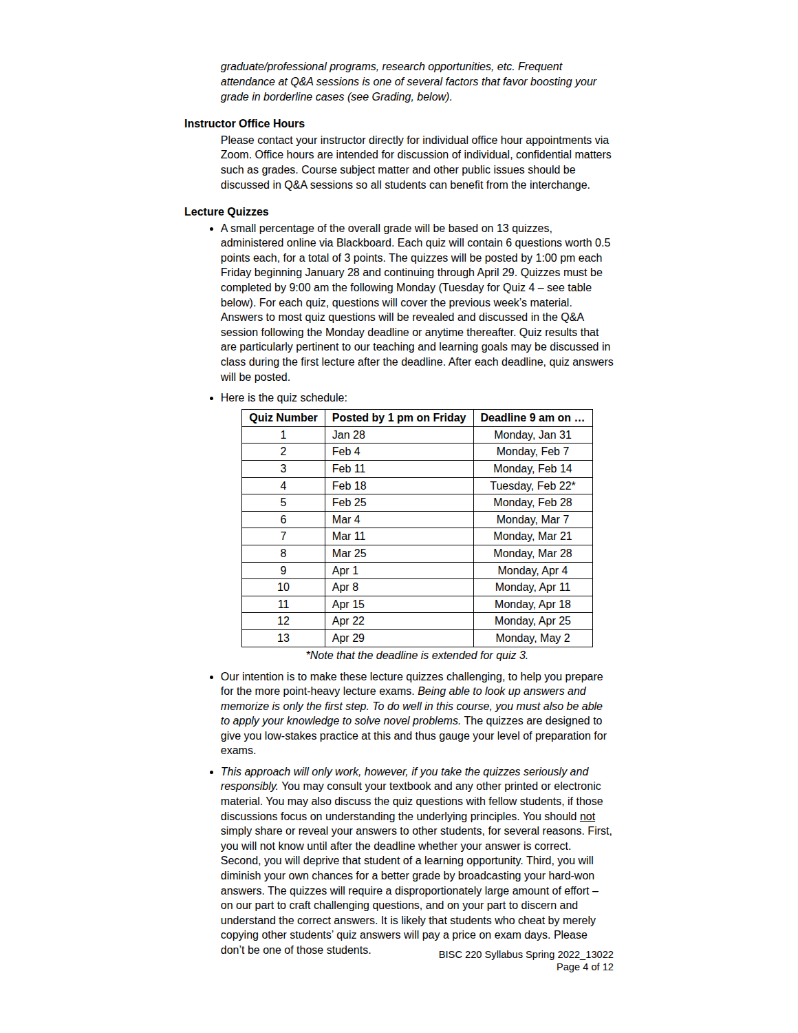graduate/professional programs, research opportunities, etc. Frequent attendance at Q&A sessions is one of several factors that favor boosting your grade in borderline cases (see Grading, below).
Instructor Office Hours
Please contact your instructor directly for individual office hour appointments via Zoom. Office hours are intended for discussion of individual, confidential matters such as grades. Course subject matter and other public issues should be discussed in Q&A sessions so all students can benefit from the interchange.
Lecture Quizzes
A small percentage of the overall grade will be based on 13 quizzes, administered online via Blackboard. Each quiz will contain 6 questions worth 0.5 points each, for a total of 3 points. The quizzes will be posted by 1:00 pm each Friday beginning January 28 and continuing through April 29. Quizzes must be completed by 9:00 am the following Monday (Tuesday for Quiz 4 – see table below). For each quiz, questions will cover the previous week’s material. Answers to most quiz questions will be revealed and discussed in the Q&A session following the Monday deadline or anytime thereafter. Quiz results that are particularly pertinent to our teaching and learning goals may be discussed in class during the first lecture after the deadline. After each deadline, quiz answers will be posted.
Here is the quiz schedule:
| Quiz Number | Posted by 1 pm on Friday | Deadline 9 am on … |
| --- | --- | --- |
| 1 | Jan 28 | Monday, Jan 31 |
| 2 | Feb 4 | Monday, Feb 7 |
| 3 | Feb 11 | Monday, Feb 14 |
| 4 | Feb 18 | Tuesday, Feb 22* |
| 5 | Feb 25 | Monday, Feb 28 |
| 6 | Mar 4 | Monday, Mar 7 |
| 7 | Mar 11 | Monday, Mar 21 |
| 8 | Mar 25 | Monday, Mar 28 |
| 9 | Apr 1 | Monday, Apr 4 |
| 10 | Apr 8 | Monday, Apr 11 |
| 11 | Apr 15 | Monday, Apr 18 |
| 12 | Apr 22 | Monday, Apr 25 |
| 13 | Apr 29 | Monday, May 2 |
*Note that the deadline is extended for quiz 3.
Our intention is to make these lecture quizzes challenging, to help you prepare for the more point-heavy lecture exams. Being able to look up answers and memorize is only the first step. To do well in this course, you must also be able to apply your knowledge to solve novel problems. The quizzes are designed to give you low-stakes practice at this and thus gauge your level of preparation for exams.
This approach will only work, however, if you take the quizzes seriously and responsibly. You may consult your textbook and any other printed or electronic material. You may also discuss the quiz questions with fellow students, if those discussions focus on understanding the underlying principles. You should not simply share or reveal your answers to other students, for several reasons. First, you will not know until after the deadline whether your answer is correct. Second, you will deprive that student of a learning opportunity. Third, you will diminish your own chances for a better grade by broadcasting your hard-won answers. The quizzes will require a disproportionately large amount of effort – on our part to craft challenging questions, and on your part to discern and understand the correct answers. It is likely that students who cheat by merely copying other students’ quiz answers will pay a price on exam days. Please don’t be one of those students.
BISC 220 Syllabus Spring 2022_13022
Page 4 of 12